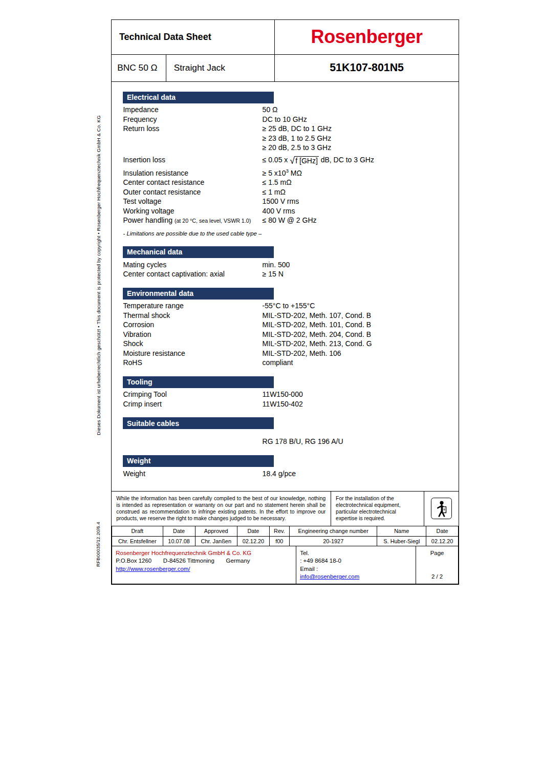Dieses Dokument ist urheberrechtlich geschützt • This document is protected by copyright • Rosenberger Hochfrequenztechnik GmbH & Co. KG
RFB00035/12.20/6.4
Technical Data Sheet
Rosenberger
BNC 50 Ω
Straight Jack
51K107-801N5
Electrical data
Impedance
50 Ω
Frequency
DC to 10 GHz
Return loss
≥ 25 dB, DC to 1 GHz
≥ 23 dB, 1 to 2.5 GHz
≥ 20 dB, 2.5 to 3 GHz
Insertion loss
≤ 0.05 x √f [GHz] dB, DC to 3 GHz
Insulation resistance
≥ 5 x103 MΩ
Center contact resistance
≤ 1.5 mΩ
Outer contact resistance
≤ 1 mΩ
Test voltage
1500 V rms
Working voltage
400 V rms
Power handling (at 20 °C, sea level, VSWR 1.0)
≤ 80 W @ 2 GHz
- Limitations are possible due to the used cable type –
Mechanical data
Mating cycles
min. 500
Center contact captivation: axial
≥ 15 N
Environmental data
Temperature range
-55°C to +155°C
Thermal shock
MIL-STD-202, Meth. 107, Cond. B
Corrosion
MIL-STD-202, Meth. 101, Cond. B
Vibration
MIL-STD-202, Meth. 204, Cond. B
Shock
MIL-STD-202, Meth. 213, Cond. G
Moisture resistance
MIL-STD-202, Meth. 106
RoHS
compliant
Tooling
Crimping Tool
11W150-000
Crimp insert
11W150-402
Suitable cables
RG 178 B/U, RG 196 A/U
Weight
Weight
18.4 g/pce
While the information has been carefully compiled to the best of our knowledge, nothing is intended as representation or warranty on our part and no statement herein shall be construed as recommendation to infringe existing patents. In the effort to improve our products, we reserve the right to make changes judged to be necessary.
For the installation of the electrotechnical equipment, particular electrotechnical expertise is required.
| Draft | Date | Approved | Date | Rev. | Engineering change number | Name | Date |
| Chr. Entsfellner | 10.07.08 | Chr. Janßen | 02.12.20 | f00 | 20-1927 | S. Huber-Siegl | 02.12.20 |
Rosenberger Hochfrequenztechnik GmbH & Co. KG
P.O.Box 1260 D-84526 Tittmoning Germany
http://www.rosenberger.com/
Tel. : +49 8684 18-0
Email : info@rosenberger.com
Page
2 / 2